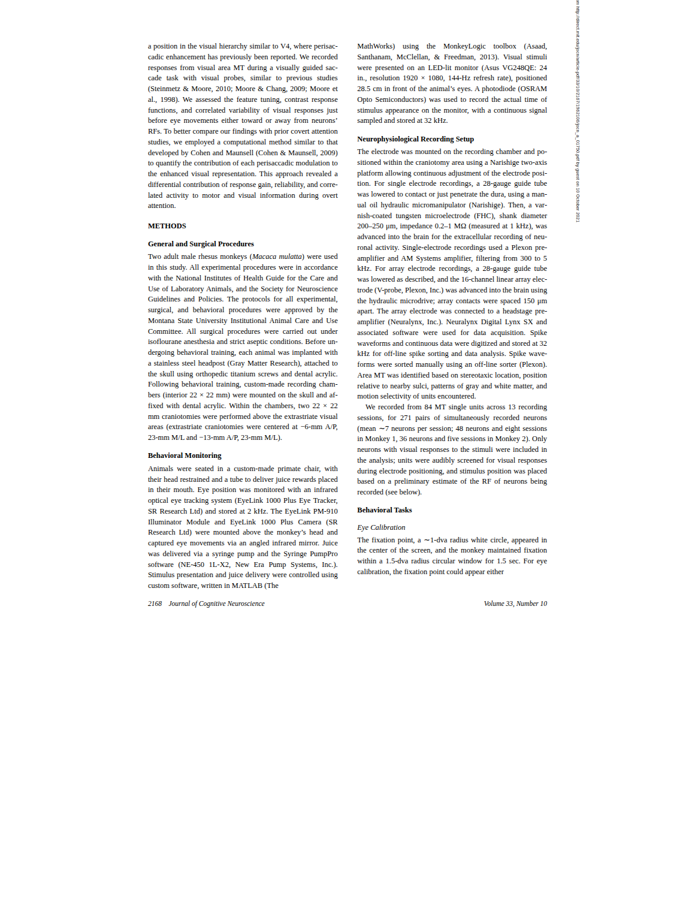Downloaded from http://direct.mit.edu/jocn/article-pdf/33/10/2167/1962106/jocn_a_01750.pdf by guest on 10 October 2021
a position in the visual hierarchy similar to V4, where perisaccadic enhancement has previously been reported. We recorded responses from visual area MT during a visually guided saccade task with visual probes, similar to previous studies (Steinmetz & Moore, 2010; Moore & Chang, 2009; Moore et al., 1998). We assessed the feature tuning, contrast response functions, and correlated variability of visual responses just before eye movements either toward or away from neurons’ RFs. To better compare our findings with prior covert attention studies, we employed a computational method similar to that developed by Cohen and Maunsell (Cohen & Maunsell, 2009) to quantify the contribution of each perisaccadic modulation to the enhanced visual representation. This approach revealed a differential contribution of response gain, reliability, and correlated activity to motor and visual information during overt attention.
METHODS
General and Surgical Procedures
Two adult male rhesus monkeys (Macaca mulatta) were used in this study. All experimental procedures were in accordance with the National Institutes of Health Guide for the Care and Use of Laboratory Animals, and the Society for Neuroscience Guidelines and Policies. The protocols for all experimental, surgical, and behavioral procedures were approved by the Montana State University Institutional Animal Care and Use Committee. All surgical procedures were carried out under isoflourane anesthesia and strict aseptic conditions. Before undergoing behavioral training, each animal was implanted with a stainless steel headpost (Gray Matter Research), attached to the skull using orthopedic titanium screws and dental acrylic. Following behavioral training, custom-made recording chambers (interior 22 × 22 mm) were mounted on the skull and affixed with dental acrylic. Within the chambers, two 22 × 22 mm craniotomies were performed above the extrastriate visual areas (extrastriate craniotomies were centered at −6-mm A/P, 23-mm M/L and −13-mm A/P, 23-mm M/L).
Behavioral Monitoring
Animals were seated in a custom-made primate chair, with their head restrained and a tube to deliver juice rewards placed in their mouth. Eye position was monitored with an infrared optical eye tracking system (EyeLink 1000 Plus Eye Tracker, SR Research Ltd) and stored at 2 kHz. The EyeLink PM-910 Illuminator Module and EyeLink 1000 Plus Camera (SR Research Ltd) were mounted above the monkey’s head and captured eye movements via an angled infrared mirror. Juice was delivered via a syringe pump and the Syringe PumpPro software (NE-450 1L-X2, New Era Pump Systems, Inc.). Stimulus presentation and juice delivery were controlled using custom software, written in MATLAB (The
MathWorks) using the MonkeyLogic toolbox (Asaad, Santhanam, McClellan, & Freedman, 2013). Visual stimuli were presented on an LED-lit monitor (Asus VG248QE: 24 in., resolution 1920 × 1080, 144-Hz refresh rate), positioned 28.5 cm in front of the animal’s eyes. A photodiode (OSRAM Opto Semiconductors) was used to record the actual time of stimulus appearance on the monitor, with a continuous signal sampled and stored at 32 kHz.
Neurophysiological Recording Setup
The electrode was mounted on the recording chamber and positioned within the craniotomy area using a Narishige two-axis platform allowing continuous adjustment of the electrode position. For single electrode recordings, a 28-gauge guide tube was lowered to contact or just penetrate the dura, using a manual oil hydraulic micromanipulator (Narishige). Then, a varnish-coated tungsten microelectrode (FHC), shank diameter 200–250 μm, impedance 0.2–1 MΩ (measured at 1 kHz), was advanced into the brain for the extracellular recording of neuronal activity. Single-electrode recordings used a Plexon pre-amplifier and AM Systems amplifier, filtering from 300 to 5 kHz. For array electrode recordings, a 28-gauge guide tube was lowered as described, and the 16-channel linear array electrode (V-probe, Plexon, Inc.) was advanced into the brain using the hydraulic microdrive; array contacts were spaced 150 μm apart. The array electrode was connected to a headstage pre-amplifier (Neuralynx, Inc.). Neuralynx Digital Lynx SX and associated software were used for data acquisition. Spike waveforms and continuous data were digitized and stored at 32 kHz for off-line spike sorting and data analysis. Spike waveforms were sorted manually using an off-line sorter (Plexon). Area MT was identified based on stereotaxic location, position relative to nearby sulci, patterns of gray and white matter, and motion selectivity of units encountered.
We recorded from 84 MT single units across 13 recording sessions, for 271 pairs of simultaneously recorded neurons (mean ∼7 neurons per session; 48 neurons and eight sessions in Monkey 1, 36 neurons and five sessions in Monkey 2). Only neurons with visual responses to the stimuli were included in the analysis; units were audibly screened for visual responses during electrode positioning, and stimulus position was placed based on a preliminary estimate of the RF of neurons being recorded (see below).
Behavioral Tasks
Eye Calibration
The fixation point, a ∼1-dva radius white circle, appeared in the center of the screen, and the monkey maintained fixation within a 1.5-dva radius circular window for 1.5 sec. For eye calibration, the fixation point could appear either
2168 Journal of Cognitive Neuroscience
Volume 33, Number 10